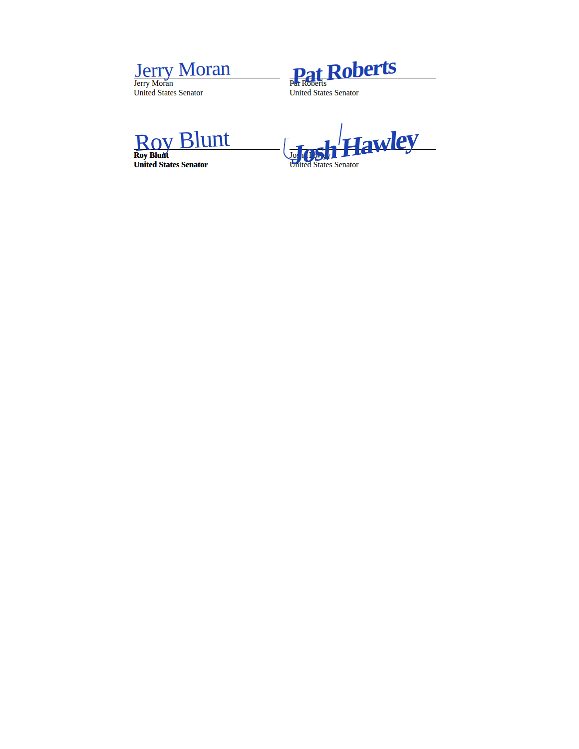| Jerry Moran Jerry Moran United States Senator | Pat Roberts Pat Roberts United States Senator |
| Roy Blunt Roy Blunt United States Senator | Josh Hawley Josh Hawley United States Senator |